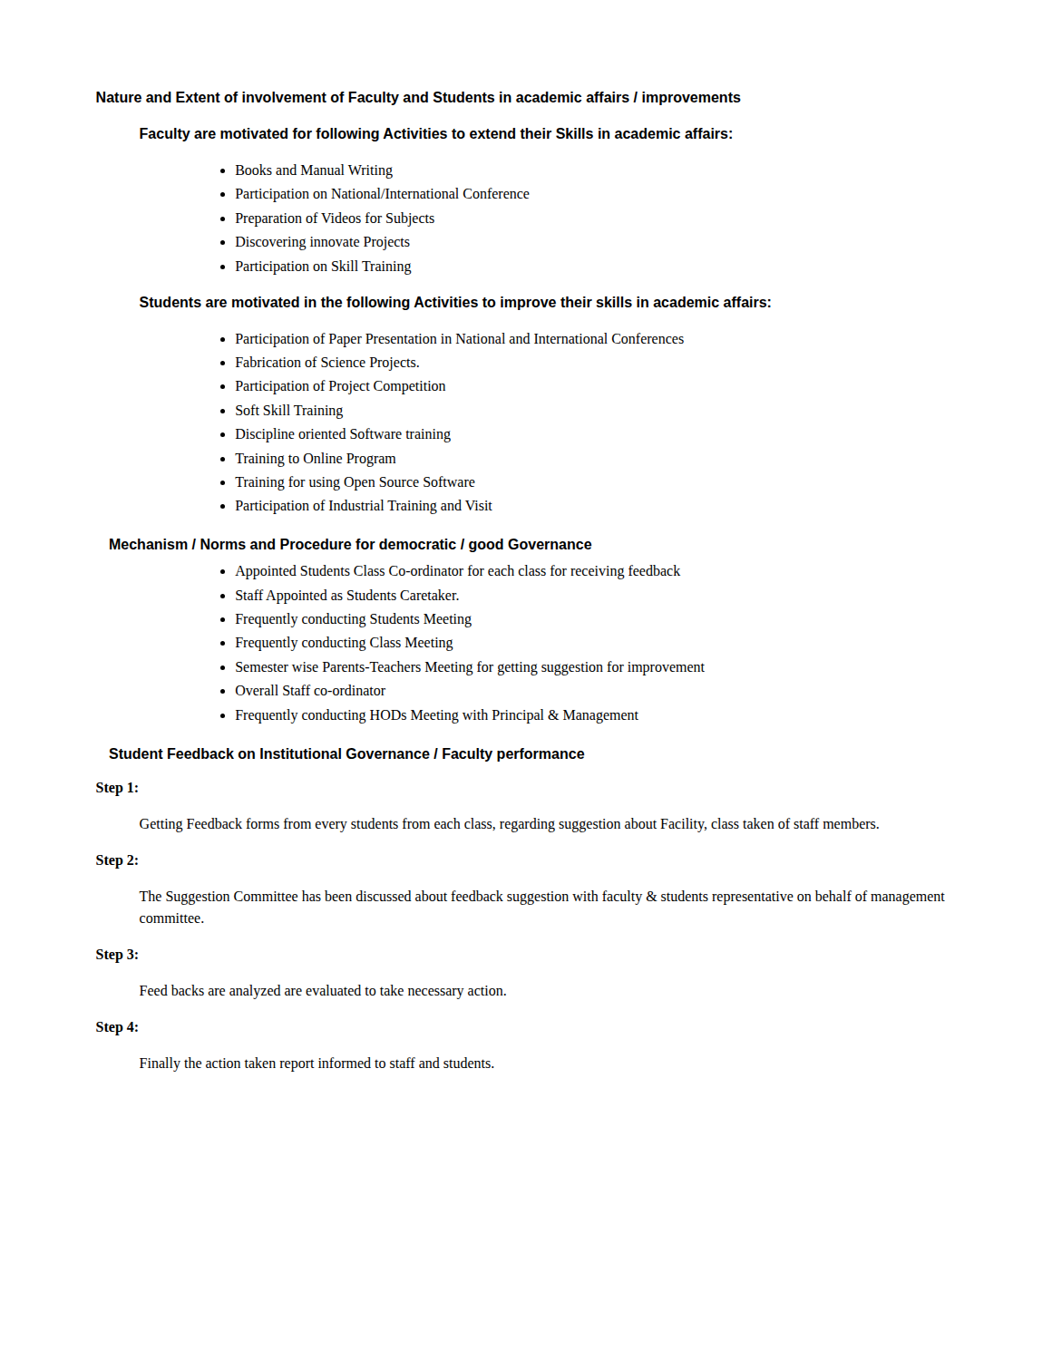Nature and Extent of involvement of Faculty and Students in academic affairs / improvements
Faculty are motivated for following Activities to extend their Skills in academic affairs:
Books and Manual Writing
Participation on National/International Conference
Preparation of Videos for Subjects
Discovering innovate Projects
Participation on Skill Training
Students are motivated in the following Activities to improve their skills in academic affairs:
Participation of Paper Presentation in National and International Conferences
Fabrication of Science Projects.
Participation of Project Competition
Soft Skill Training
Discipline oriented Software training
Training to Online Program
Training for using Open Source Software
Participation of Industrial Training and Visit
Mechanism / Norms and Procedure for democratic / good Governance
Appointed Students Class Co-ordinator for each class for receiving feedback
Staff Appointed as Students Caretaker.
Frequently conducting Students Meeting
Frequently conducting Class Meeting
Semester wise Parents-Teachers Meeting for getting suggestion for improvement
Overall Staff co-ordinator
Frequently conducting HODs Meeting with Principal & Management
Student Feedback on Institutional Governance / Faculty performance
Step 1:
Getting Feedback forms from every students from each class, regarding suggestion about Facility, class taken of staff members.
Step 2:
The Suggestion Committee has been discussed about feedback suggestion with faculty & students representative on behalf of management committee.
Step 3:
Feed backs are analyzed are evaluated to take necessary action.
Step 4:
Finally the action taken report informed to staff and students.